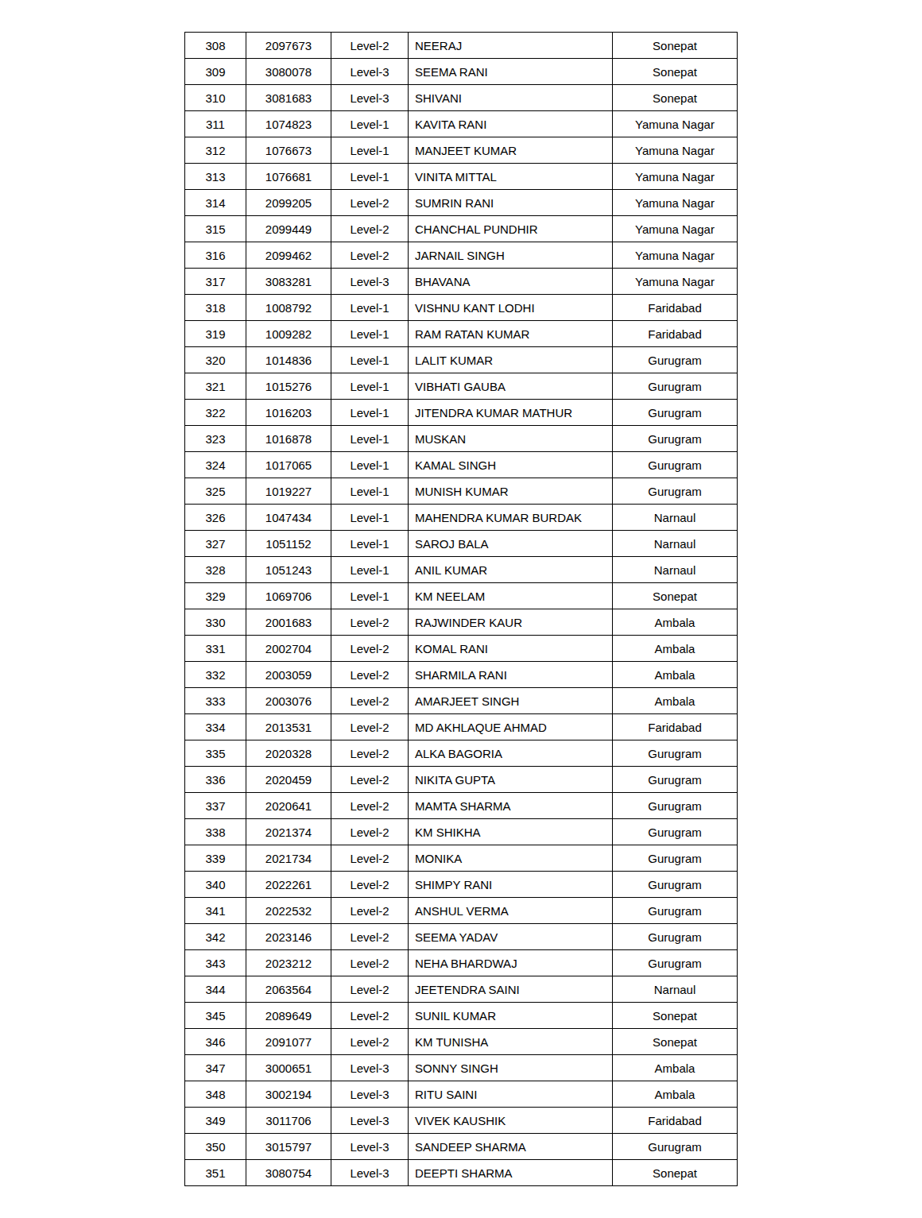| 308 | 2097673 | Level-2 | NEERAJ | Sonepat |
| 309 | 3080078 | Level-3 | SEEMA RANI | Sonepat |
| 310 | 3081683 | Level-3 | SHIVANI | Sonepat |
| 311 | 1074823 | Level-1 | KAVITA RANI | Yamuna Nagar |
| 312 | 1076673 | Level-1 | MANJEET KUMAR | Yamuna Nagar |
| 313 | 1076681 | Level-1 | VINITA MITTAL | Yamuna Nagar |
| 314 | 2099205 | Level-2 | SUMRIN RANI | Yamuna Nagar |
| 315 | 2099449 | Level-2 | CHANCHAL PUNDHIR | Yamuna Nagar |
| 316 | 2099462 | Level-2 | JARNAIL SINGH | Yamuna Nagar |
| 317 | 3083281 | Level-3 | BHAVANA | Yamuna Nagar |
| 318 | 1008792 | Level-1 | VISHNU KANT LODHI | Faridabad |
| 319 | 1009282 | Level-1 | RAM RATAN KUMAR | Faridabad |
| 320 | 1014836 | Level-1 | LALIT KUMAR | Gurugram |
| 321 | 1015276 | Level-1 | VIBHATI GAUBA | Gurugram |
| 322 | 1016203 | Level-1 | JITENDRA KUMAR MATHUR | Gurugram |
| 323 | 1016878 | Level-1 | MUSKAN | Gurugram |
| 324 | 1017065 | Level-1 | KAMAL SINGH | Gurugram |
| 325 | 1019227 | Level-1 | MUNISH KUMAR | Gurugram |
| 326 | 1047434 | Level-1 | MAHENDRA KUMAR BURDAK | Narnaul |
| 327 | 1051152 | Level-1 | SAROJ BALA | Narnaul |
| 328 | 1051243 | Level-1 | ANIL KUMAR | Narnaul |
| 329 | 1069706 | Level-1 | KM NEELAM | Sonepat |
| 330 | 2001683 | Level-2 | RAJWINDER KAUR | Ambala |
| 331 | 2002704 | Level-2 | KOMAL RANI | Ambala |
| 332 | 2003059 | Level-2 | SHARMILA RANI | Ambala |
| 333 | 2003076 | Level-2 | AMARJEET SINGH | Ambala |
| 334 | 2013531 | Level-2 | MD AKHLAQUE AHMAD | Faridabad |
| 335 | 2020328 | Level-2 | ALKA BAGORIA | Gurugram |
| 336 | 2020459 | Level-2 | NIKITA GUPTA | Gurugram |
| 337 | 2020641 | Level-2 | MAMTA SHARMA | Gurugram |
| 338 | 2021374 | Level-2 | KM SHIKHA | Gurugram |
| 339 | 2021734 | Level-2 | MONIKA | Gurugram |
| 340 | 2022261 | Level-2 | SHIMPY RANI | Gurugram |
| 341 | 2022532 | Level-2 | ANSHUL VERMA | Gurugram |
| 342 | 2023146 | Level-2 | SEEMA YADAV | Gurugram |
| 343 | 2023212 | Level-2 | NEHA BHARDWAJ | Gurugram |
| 344 | 2063564 | Level-2 | JEETENDRA SAINI | Narnaul |
| 345 | 2089649 | Level-2 | SUNIL KUMAR | Sonepat |
| 346 | 2091077 | Level-2 | KM TUNISHA | Sonepat |
| 347 | 3000651 | Level-3 | SONNY SINGH | Ambala |
| 348 | 3002194 | Level-3 | RITU SAINI | Ambala |
| 349 | 3011706 | Level-3 | VIVEK KAUSHIK | Faridabad |
| 350 | 3015797 | Level-3 | SANDEEP SHARMA | Gurugram |
| 351 | 3080754 | Level-3 | DEEPTI SHARMA | Sonepat |